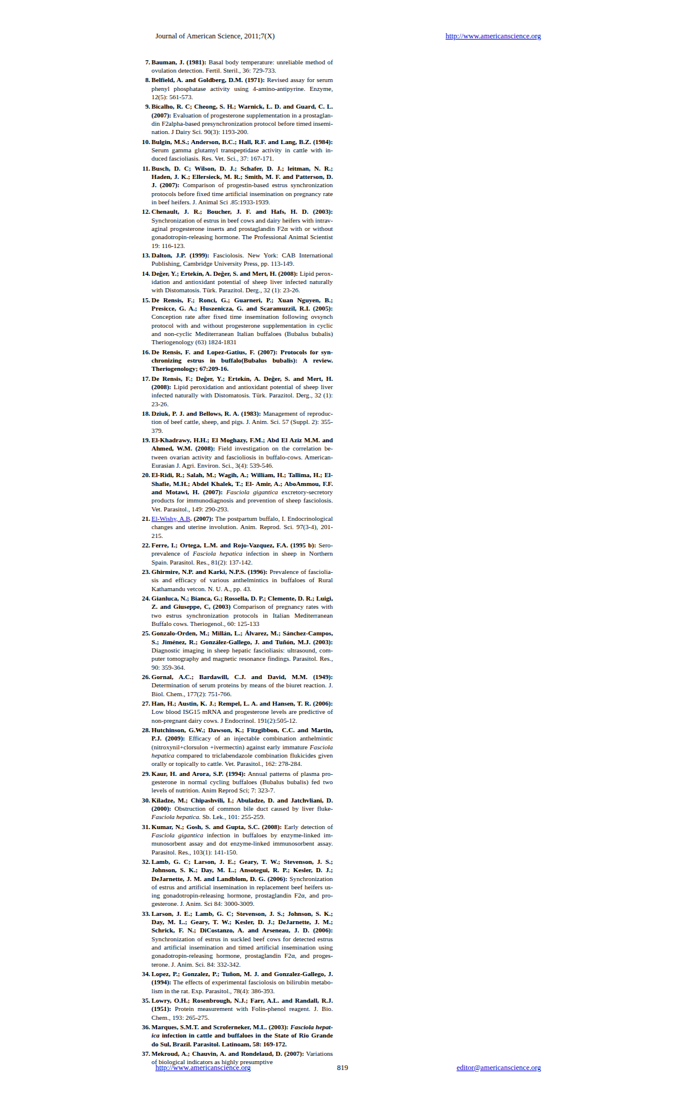Journal of American Science, 2011;7(X) http://www.americanscience.org
7. Bauman, J. (1981): Basal body temperature: unreliable method of ovulation detection. Fertil. Steril., 36: 729-733.
8. Belfield, A. and Goldberg, D.M. (1971): Revised assay for serum phenyl phosphatase activity using 4-amino-antipyrine. Enzyme, 12(5): 561-573.
9. Bicalho, R. C; Cheong, S. H.; Warnick, L. D. and Guard, C. L. (2007): Evaluation of progesterone supplementation in a prostaglandin F2alpha-based presynchronization protocol before timed insemination. J Dairy Sci. 90(3): 1193-200.
10. Bulgin, M.S.; Anderson, B.C.; Hall, R.F. and Lang, B.Z. (1984): Serum gamma glutamyl transpeptidase activity in cattle with induced fascioliasis. Res. Vet. Sci., 37: 167-171.
11. Busch, D. C; Wilson, D. J.; Schafer, D. J.; leitman, N. R.; Haden, J. K.; Ellersieck, M. R.; Smith, M. F. and Patterson, D. J. (2007): Comparison of progestin-based estrus synchronization protocols before fixed time artificial insemination on pregnancy rate in beef heifers. J. Animal Sci .85:1933-1939.
12. Chenault, J. R.; Boucher, J. F. and Hafs, H. D. (2003): Synchronization of estrus in beef cows and dairy heifers with intravaginal progesterone inserts and prostaglandin F2α with or without gonadotropin-releasing hormone. The Professional Animal Scientist 19: 116-123.
13. Dalton, J.P. (1999): Fasciolosis. New York: CAB International Publishing, Cambridge University Press, pp. 113-149.
14. Değer, Y.; Ertekín, A. Değer, S. and Mert, H. (2008): Lipid peroxidation and antioxidant potential of sheep liver infected naturally with Distomatosis. Türk. Parazitol. Derg., 32 (1): 23-26.
15. De Rensis, F.; Ronci, G.; Guarneri, P.; Xuan Nguyen, B.; Presicce, G. A.; Huszenicza, G. and Scaramuzzil, R.I. (2005): Conception rate after fixed time insemination following ovsynch protocol with and without progesterone supplementation in cyclic and non-cyclic Mediterranean Italian buffaloes (Bubalus bubalis) Theriogenology (63) 1824-1831
16. De Rensis, F. and Lopez-Gatius, F. (2007): Protocols for synchronizing estrus in buffalo(Bubalus bubalis): A review. Theriogenology; 67:209-16.
17. De Rensis, F.; Değer, Y.; Ertekín, A. Değer, S. and Mert, H. (2008): Lipid peroxidation and antioxidant potential of sheep liver infected naturally with Distomatosis. Türk. Parazitol. Derg., 32 (1): 23-26.
18. Dziuk, P. J. and Bellows, R. A. (1983): Management of reproduction of beef cattle, sheep, and pigs. J. Anim. Sci. 57 (Suppl. 2): 355-379.
19. El-Khadrawy, H.H.; El Moghazy, F.M.; Abd El Aziz M.M. and Ahmed, W.M. (2008): Field investigation on the correlation between ovarian activity and fascioliosis in buffalo-cows. American-Eurasian J. Agri. Environ. Sci., 3(4): 539-546.
20. El-Ridi, R.; Salah, M.; Wagih, A.; William, H.; Tallima, H.; El-Shafie, M.H.; Abdel Khalek, T.; El- Amir, A.; AboAmmou, F.F. and Motawi, H. (2007): Fasciola gigantica excretory-secretory products for immunodiagnosis and prevention of sheep fasciolosis. Vet. Parasitol., 149: 290-293.
21. El-Wishy, A.B. (2007): The postpartum buffalo, I. Endocrinological changes and uterine involution. Anim. Reprod. Sci. 97(3-4), 201-215.
22. Ferre, I.; Ortega, L.M. and Rojo-Vazquez, F.A. (1995 b): Sero-prevalence of Fasciola hepatica infection in sheep in Northern Spain. Parasitol. Res., 81(2): 137-142.
23. Ghirmire, N.P. and Karki, N.P.S. (1996): Prevalence of fascioliasis and efficacy of various anthelmintics in buffaloes of Rural Kathamandu vetcon. N. U. A., pp. 43.
24. Gianluca, N.; Bianca, G.; Rossella, D. P.; Clemente, D. R.; Luigi, Z. and Giuseppe, C, (2003) Comparison of pregnancy rates with two estrus synchronization protocols in Italian Mediterranean Buffalo cows. Theriogenol., 60: 125-133
25. Gonzalo-Orden, M.; Millán, L.; Álvarez, M.; Sánchez-Campos, S.; Jiménez, R.; González-Gallego, J. and Tuñón, M.J. (2003): Diagnostic imaging in sheep hepatic fascioliasis: ultrasound, computer tomography and magnetic resonance findings. Parasitol. Res., 90: 359-364.
26. Gornal, A.C.; Bardawill, C.J. and David, M.M. (1949): Determination of serum proteins by means of the biuret reaction. J. Biol. Chem., 177(2): 751-766.
27. Han, H.; Austin, K. J.; Rempel, L. A. and Hansen, T. R. (2006): Low blood ISG15 mRNA and progesterone levels are predictive of non-pregnant dairy cows. J Endocrinol. 191(2):505-12.
28. Hutchinson, G.W.; Dawson, K.; Fitzgibbon, C.C. and Martin, P.J. (2009): Efficacy of an injectable combination anthelmintic (nitroxynil+clorsulon +ivermectin) against early immature Fasciola hepatica compared to triclabendazole combination flukicides given orally or topically to cattle. Vet. Parasitol., 162: 278-284.
29. Kaur, H. and Arora, S.P. (1994): Annual patterns of plasma progesterone in normal cycling buffaloes (Bubalus bubalis) fed two levels of nutrition. Anim Reprod Sci; 7: 323-7.
30. Kiladze, M.; Chipashvili, I.; Abuladze, D. and Jatchvliani, D. (2000): Obstruction of common bile duct caused by liver fluke- Fasciola hepatica. Sb. Lek., 101: 255-259.
31. Kumar, N.; Gosh, S. and Gupta, S.C. (2008): Early detection of Fasciola gigantica infection in buffaloes by enzyme-linked immunosorbent assay and dot enzyme-linked immunosorbent assay. Parasitol. Res., 103(1): 141-150.
32. Lamb, G. C; Larson, J. E.; Geary, T. W.; Stevenson, J. S.; Johnson, S. K.; Day, M. L.; Ansotegui, R. P.; Kesler, D. J.; DeJarnette, J. M. and Landblom, D. G. (2006): Synchronization of estrus and artificial insemination in replacement beef heifers using gonadotropin-releasing hormone, prostaglandin F2α, and progesterone. J. Anim. Sci 84: 3000-3009.
33. Larson, J. E.; Lamb, G. C; Stevenson, J. S.; Johnson, S. K.; Day, M. L.; Geary, T. W.; Kesler, D. J.; DeJarnette, J. M.; Schrick, F. N.; DiCostanzo, A. and Arseneau, J. D. (2006): Synchronization of estrus in suckled beef cows for detected estrus and artificial insemination and timed artificial insemination using gonadotropin-releasing hormone, prostaglandin F2α, and progesterone. J. Anim. Sci. 84: 332-342.
34. Lopez, P.; Gonzalez, P.; Tuñon, M. J. and Gonzalez-Gallego, J. (1994): The effects of experimental fasciolosis on bilirubin metabolism in the rat. Exp. Parasitol., 78(4): 386-393.
35. Lowry, O.H.; Rosenbrough, N.J.; Farr, A.L. and Randall, R.J. (1951): Protein measurement with Folin-phenol reagent. J. Bio. Chem., 193: 265-275.
36. Marques, S.M.T. and Scroferneker, M.L. (2003): Fasciola hepatica infection in cattle and buffaloes in the State of Rio Grande do Sul, Brazil. Parasitol. Latinoam, 58: 169-172.
37. Mekroud, A.; Chauvin, A. and Rondelaud, D. (2007): Variations of biological indicators as highly presumptive
http://www.americanscience.org 819 editor@americanscience.org